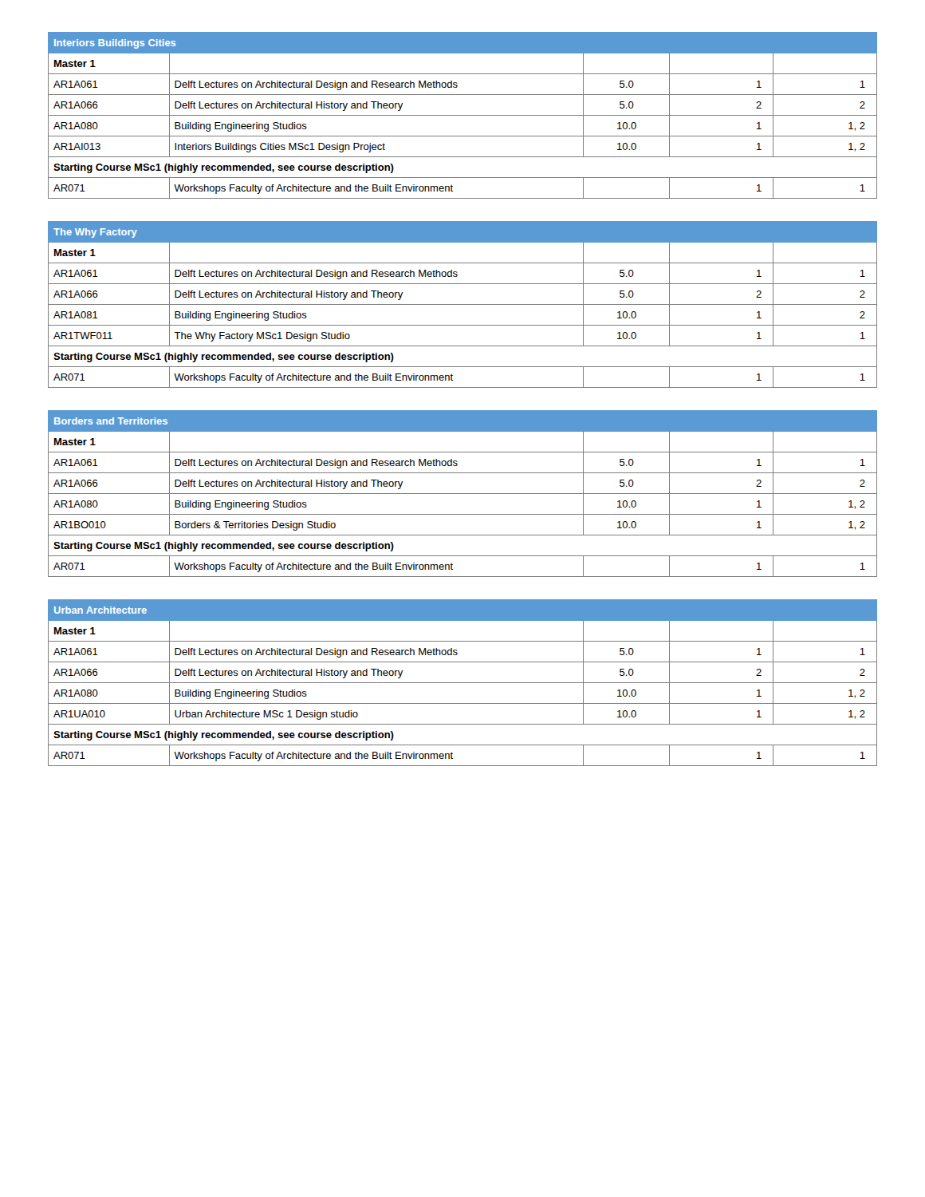| Interiors Buildings Cities | | | |
| Master 1 | | | | |
| AR1A061 | Delft Lectures on Architectural Design and Research Methods | 5.0 | 1 | 1 |
| AR1A066 | Delft Lectures on Architectural History and Theory | 5.0 | 2 | 2 |
| AR1A080 | Building Engineering Studios | 10.0 | 1 | 1, 2 |
| AR1AI013 | Interiors Buildings Cities MSc1 Design Project | 10.0 | 1 | 1, 2 |
| Starting Course MSc1 (highly recommended, see course description) |
| AR071 | Workshops Faculty of Architecture and the Built Environment | | 1 | 1 |
| The Why Factory | | | |
| Master 1 | | | | |
| AR1A061 | Delft Lectures on Architectural Design and Research Methods | 5.0 | 1 | 1 |
| AR1A066 | Delft Lectures on Architectural History and Theory | 5.0 | 2 | 2 |
| AR1A081 | Building Engineering Studios | 10.0 | 1 | 2 |
| AR1TWF011 | The Why Factory MSc1 Design Studio | 10.0 | 1 | 1 |
| Starting Course MSc1 (highly recommended, see course description) |
| AR071 | Workshops Faculty of Architecture and the Built Environment | | 1 | 1 |
| Borders and Territories | | | |
| Master 1 | | | | |
| AR1A061 | Delft Lectures on Architectural Design and Research Methods | 5.0 | 1 | 1 |
| AR1A066 | Delft Lectures on Architectural History and Theory | 5.0 | 2 | 2 |
| AR1A080 | Building Engineering Studios | 10.0 | 1 | 1, 2 |
| AR1BO010 | Borders & Territories Design Studio | 10.0 | 1 | 1, 2 |
| Starting Course MSc1 (highly recommended, see course description) |
| AR071 | Workshops Faculty of Architecture and the Built Environment | | 1 | 1 |
| Urban Architecture | | | |
| Master 1 | | | | |
| AR1A061 | Delft Lectures on Architectural Design and Research Methods | 5.0 | 1 | 1 |
| AR1A066 | Delft Lectures on Architectural History and Theory | 5.0 | 2 | 2 |
| AR1A080 | Building Engineering Studios | 10.0 | 1 | 1, 2 |
| AR1UA010 | Urban Architecture MSc 1 Design studio | 10.0 | 1 | 1, 2 |
| Starting Course MSc1 (highly recommended, see course description) |
| AR071 | Workshops Faculty of Architecture and the Built Environment | | 1 | 1 |